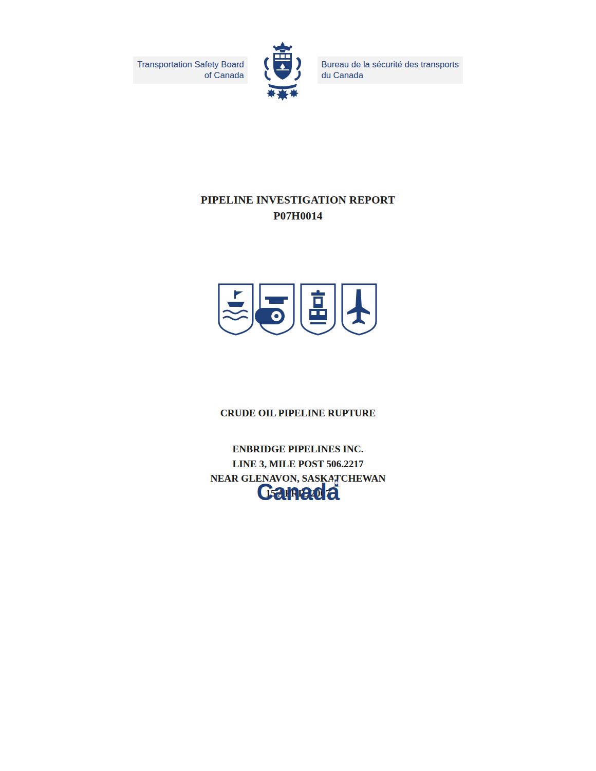Transportation Safety Board
of Canada
Bureau de la sécurité des transports
du Canada
PIPELINE INVESTIGATION REPORT
P07H0014
CRUDE OIL PIPELINE RUPTURE ENBRIDGE PIPELINES INC.
LINE 3, MILE POST 506.2217
NEAR GLENAVON, SASKATCHEWAN
15 APRIL 2007
Canada